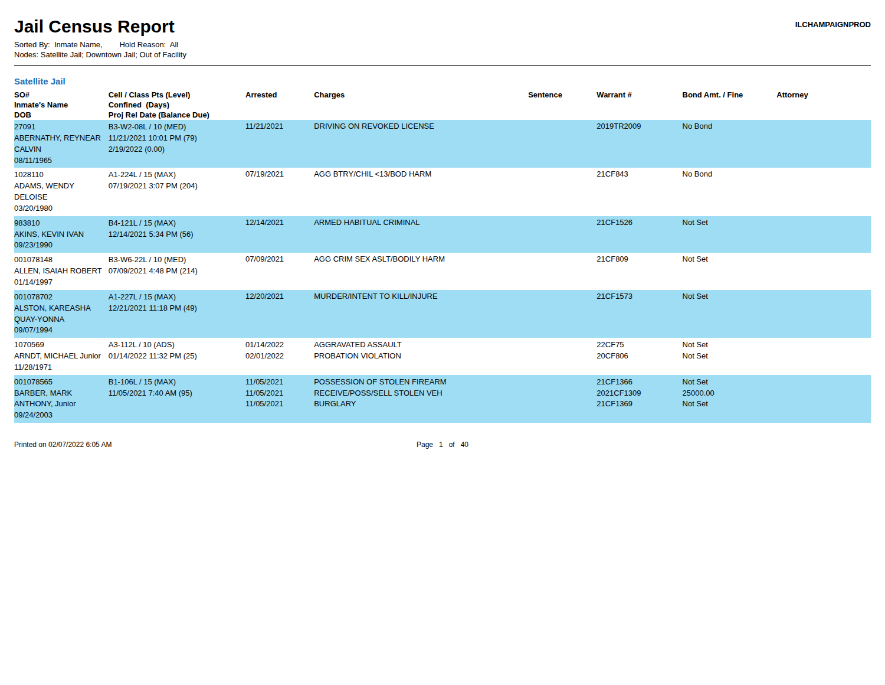ILCHAMPAIGNPROD
Jail Census Report
Sorted By: Inmate Name, Hold Reason: All
Nodes: Satellite Jail; Downtown Jail; Out of Facility
Satellite Jail
| SO# | Cell / Class Pts (Level) | Arrested | Charges | Sentence | Warrant # | Bond Amt. / Fine | Attorney |
| --- | --- | --- | --- | --- | --- | --- | --- |
| Inmate's Name | Confined (Days) | | | | | | |
| DOB | Proj Rel Date (Balance Due) | | | | | | |
| 27091 ABERNATHY, REYNEAR CALVIN 08/11/1965 | B3-W2-08L / 10 (MED) 11/21/2021 10:01 PM (79) 2/19/2022 (0.00) | 11/21/2021 | DRIVING ON REVOKED LICENSE | | 2019TR2009 | No Bond | |
| 1028110 ADAMS, WENDY DELOISE 03/20/1980 | A1-224L / 15 (MAX) 07/19/2021 3:07 PM (204) | 07/19/2021 | AGG BTRY/CHIL <13/BOD HARM | | 21CF843 | No Bond | |
| 983810 AKINS, KEVIN IVAN 09/23/1990 | B4-121L / 15 (MAX) 12/14/2021 5:34 PM (56) | 12/14/2021 | ARMED HABITUAL CRIMINAL | | 21CF1526 | Not Set | |
| 001078148 ALLEN, ISAIAH ROBERT 01/14/1997 | B3-W6-22L / 10 (MED) 07/09/2021 4:48 PM (214) | 07/09/2021 | AGG CRIM SEX ASLT/BODILY HARM | | 21CF809 | Not Set | |
| 001078702 ALSTON, KAREASHA QUAY-YONNA 09/07/1994 | A1-227L / 15 (MAX) 12/21/2021 11:18 PM (49) | 12/20/2021 | MURDER/INTENT TO KILL/INJURE | | 21CF1573 | Not Set | |
| 1070569 ARNDT, MICHAEL Junior 11/28/1971 | A3-112L / 10 (ADS) 01/14/2022 11:32 PM (25) | 01/14/2022 02/01/2022 | AGGRAVATED ASSAULT PROBATION VIOLATION | | 22CF75 20CF806 | Not Set Not Set | |
| 001078565 BARBER, MARK ANTHONY, Junior 09/24/2003 | B1-106L / 15 (MAX) 11/05/2021 7:40 AM (95) | 11/05/2021 11/05/2021 11/05/2021 | POSSESSION OF STOLEN FIREARM RECEIVE/POSS/SELL STOLEN VEH BURGLARY | | 21CF1366 2021CF1309 21CF1369 | Not Set 25000.00 Not Set | |
Printed on 02/07/2022 6:05 AM Page 1 of 40